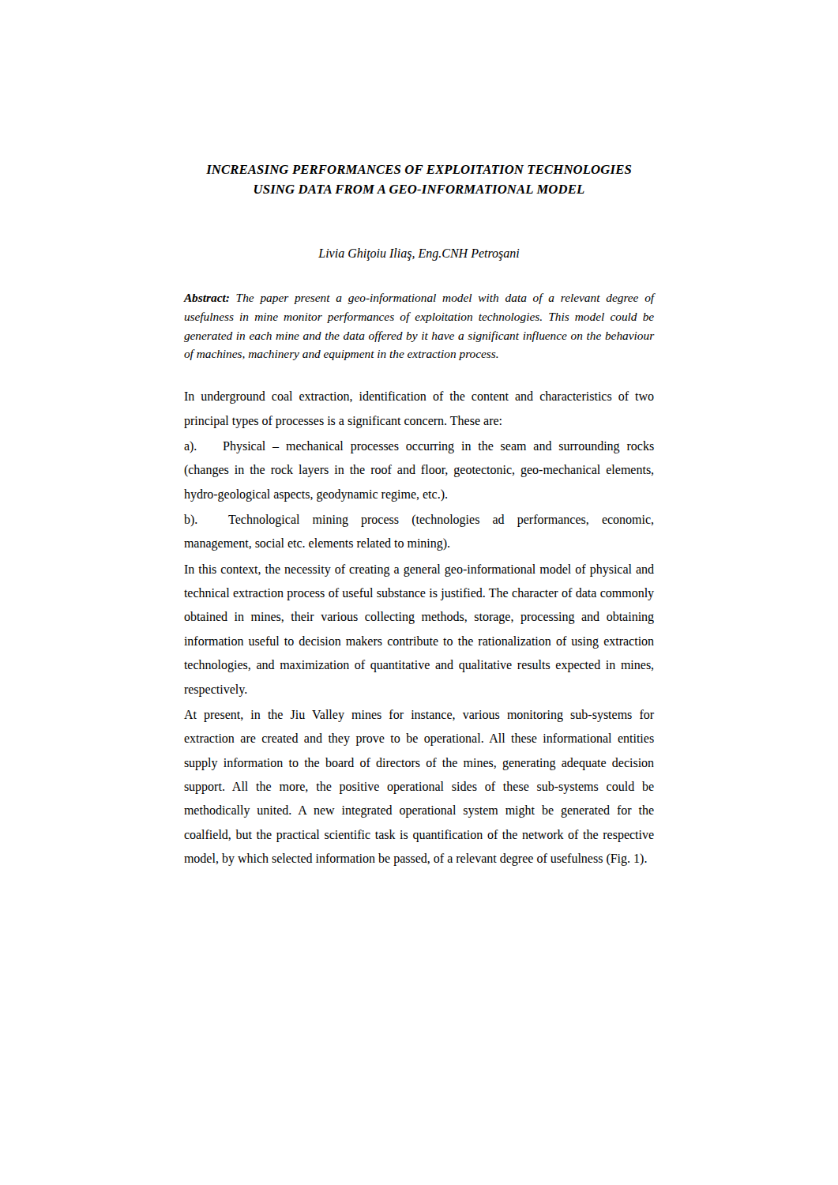Increasing Performances of Exploitation Technologies Using Data from a Geo-Informational Model
Livia Ghiţoiu Iliaş, Eng.CNH Petroşani
Abstract: The paper present a geo-informational model with data of a relevant degree of usefulness in mine monitor performances of exploitation technologies. This model could be generated in each mine and the data offered by it have a significant influence on the behaviour of machines, machinery and equipment in the extraction process.
In underground coal extraction, identification of the content and characteristics of two principal types of processes is a significant concern. These are:
a). Physical – mechanical processes occurring in the seam and surrounding rocks (changes in the rock layers in the roof and floor, geotectonic, geo-mechanical elements, hydro-geological aspects, geodynamic regime, etc.).
b). Technological mining process (technologies ad performances, economic, management, social etc. elements related to mining).
In this context, the necessity of creating a general geo-informational model of physical and technical extraction process of useful substance is justified. The character of data commonly obtained in mines, their various collecting methods, storage, processing and obtaining information useful to decision makers contribute to the rationalization of using extraction technologies, and maximization of quantitative and qualitative results expected in mines, respectively.
At present, in the Jiu Valley mines for instance, various monitoring sub-systems for extraction are created and they prove to be operational. All these informational entities supply information to the board of directors of the mines, generating adequate decision support. All the more, the positive operational sides of these sub-systems could be methodically united. A new integrated operational system might be generated for the coalfield, but the practical scientific task is quantification of the network of the respective model, by which selected information be passed, of a relevant degree of usefulness (Fig. 1).